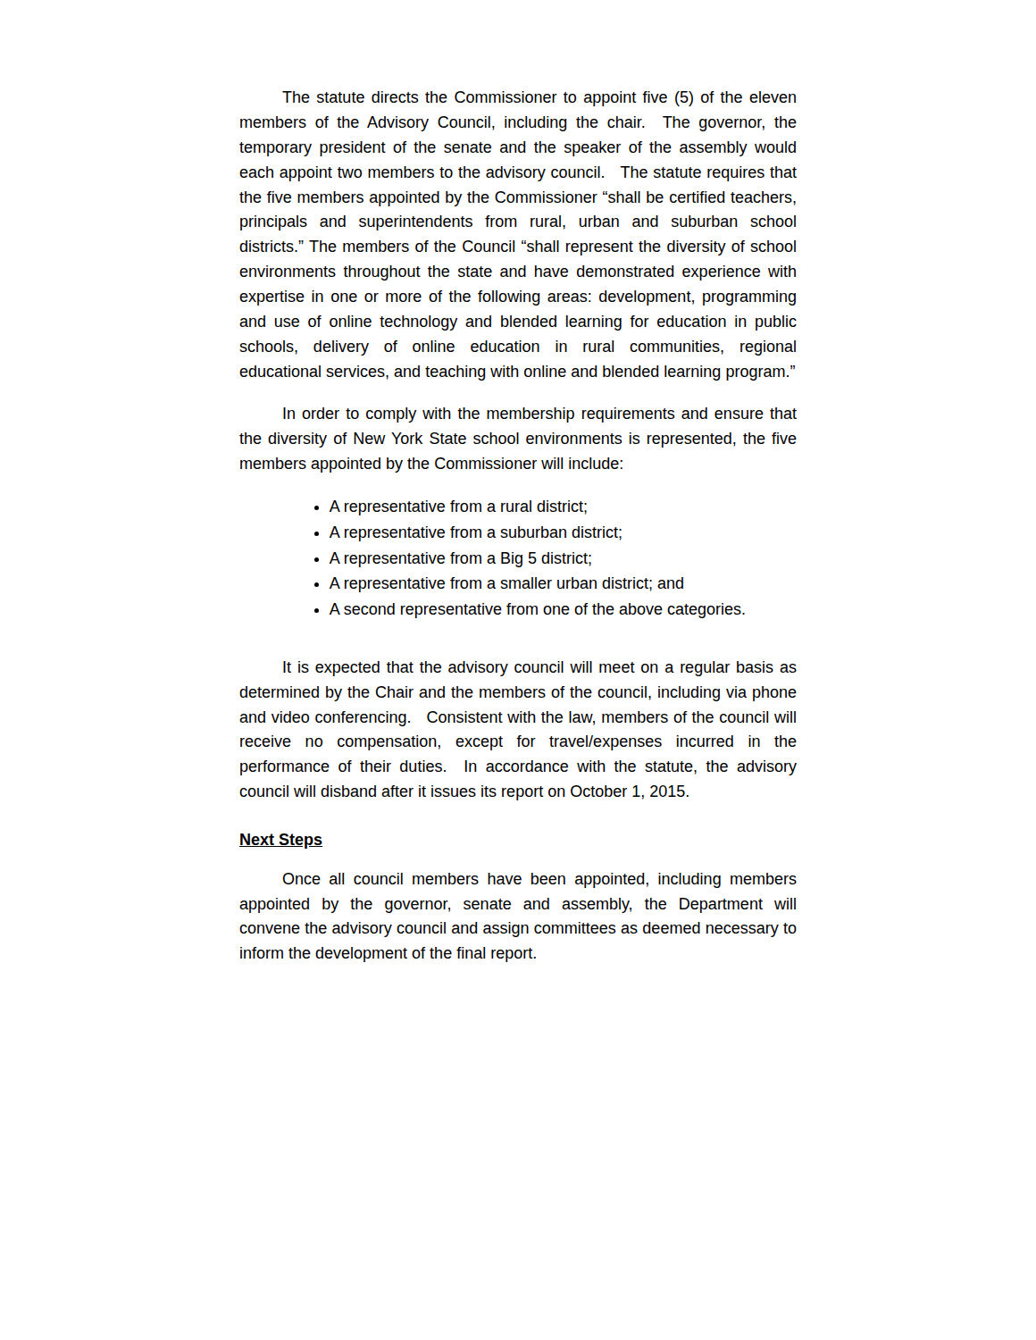The statute directs the Commissioner to appoint five (5) of the eleven members of the Advisory Council, including the chair. The governor, the temporary president of the senate and the speaker of the assembly would each appoint two members to the advisory council. The statute requires that the five members appointed by the Commissioner “shall be certified teachers, principals and superintendents from rural, urban and suburban school districts.” The members of the Council “shall represent the diversity of school environments throughout the state and have demonstrated experience with expertise in one or more of the following areas: development, programming and use of online technology and blended learning for education in public schools, delivery of online education in rural communities, regional educational services, and teaching with online and blended learning program.”
In order to comply with the membership requirements and ensure that the diversity of New York State school environments is represented, the five members appointed by the Commissioner will include:
A representative from a rural district;
A representative from a suburban district;
A representative from a Big 5 district;
A representative from a smaller urban district; and
A second representative from one of the above categories.
It is expected that the advisory council will meet on a regular basis as determined by the Chair and the members of the council, including via phone and video conferencing. Consistent with the law, members of the council will receive no compensation, except for travel/expenses incurred in the performance of their duties. In accordance with the statute, the advisory council will disband after it issues its report on October 1, 2015.
Next Steps
Once all council members have been appointed, including members appointed by the governor, senate and assembly, the Department will convene the advisory council and assign committees as deemed necessary to inform the development of the final report.